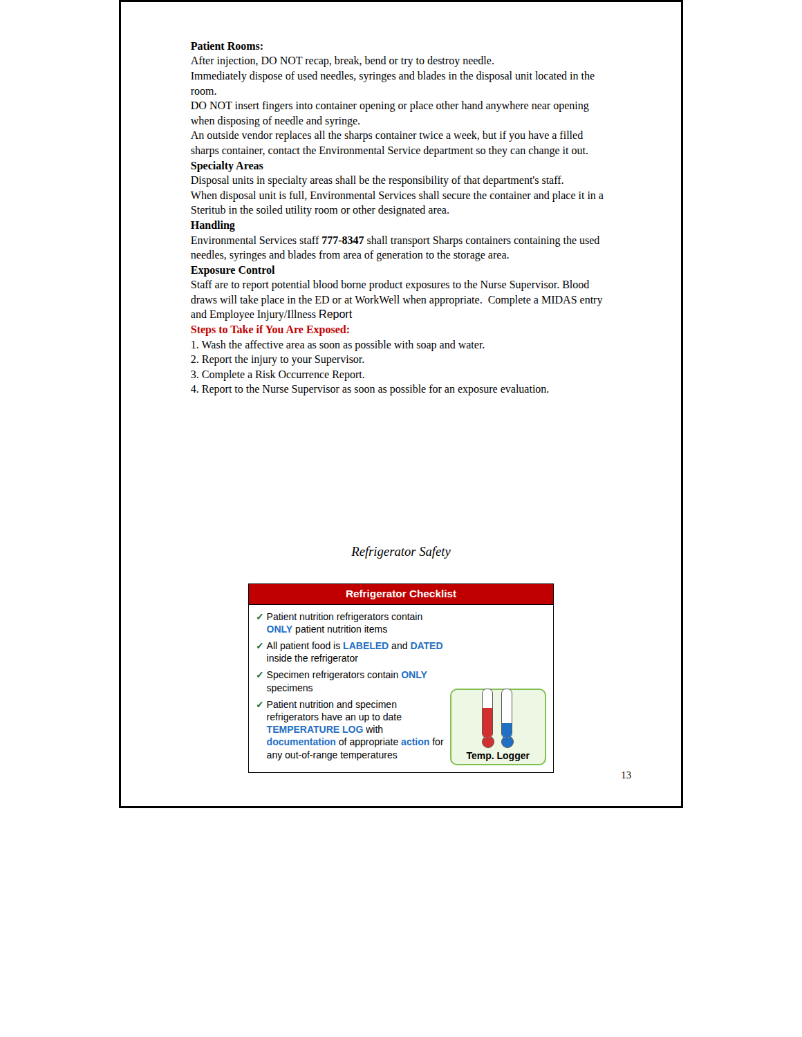Patient Rooms:
After injection, DO NOT recap, break, bend or try to destroy needle.
Immediately dispose of used needles, syringes and blades in the disposal unit located in the room.
DO NOT insert fingers into container opening or place other hand anywhere near opening when disposing of needle and syringe.
An outside vendor replaces all the sharps container twice a week, but if you have a filled sharps container, contact the Environmental Service department so they can change it out.
Specialty Areas
Disposal units in specialty areas shall be the responsibility of that department's staff.
When disposal unit is full, Environmental Services shall secure the container and place it in a Steritub in the soiled utility room or other designated area.
Handling
Environmental Services staff 777-8347 shall transport Sharps containers containing the used needles, syringes and blades from area of generation to the storage area.
Exposure Control
Staff are to report potential blood borne product exposures to the Nurse Supervisor. Blood draws will take place in the ED or at WorkWell when appropriate. Complete a MIDAS entry and Employee Injury/Illness Report
Steps to Take if You Are Exposed:
1. Wash the affective area as soon as possible with soap and water.
2. Report the injury to your Supervisor.
3. Complete a Risk Occurrence Report.
4. Report to the Nurse Supervisor as soon as possible for an exposure evaluation.
Refrigerator Safety
Refrigerator Checklist
Patient nutrition refrigerators contain ONLY patient nutrition items
All patient food is LABELED and DATED inside the refrigerator
Specimen refrigerators contain ONLY specimens
Patient nutrition and specimen refrigerators have an up to date TEMPERATURE LOG with documentation of appropriate action for any out-of-range temperatures
Temp. Logger
13